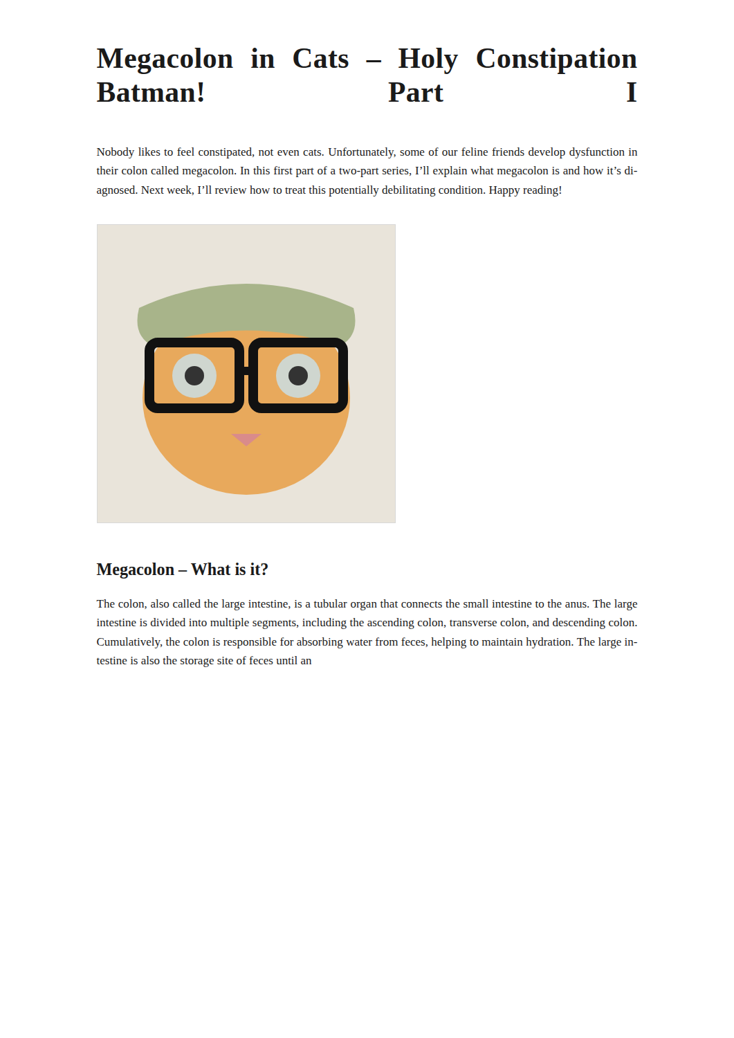Megacolon in Cats – Holy Constipation Batman! Part I
Nobody likes to feel constipated, not even cats. Unfortunately, some of our feline friends develop dysfunction in their colon called megacolon. In this first part of a two-part series, I’ll explain what megacolon is and how it’s diagnosed. Next week, I’ll review how to treat this potentially debilitating condition. Happy reading!
Megacolon – What is it?
The colon, also called the large intestine, is a tubular organ that connects the small intestine to the anus. The large intestine is divided into multiple segments, including the ascending colon, transverse colon, and descending colon. Cumulatively, the colon is responsible for absorbing water from feces, helping to maintain hydration. The large intestine is also the storage site of feces until an